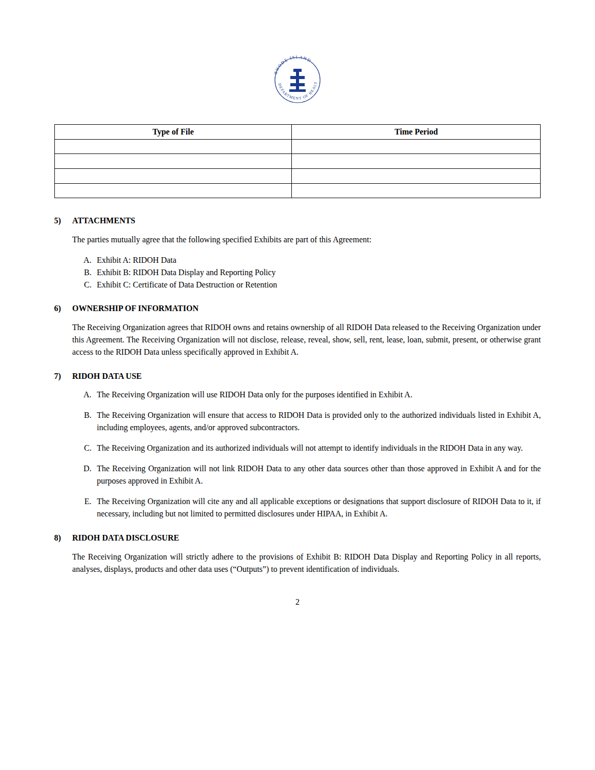RHODE ISLAND DEPARTMENT OF HEALTH
| Type of File | Time Period |
| --- | --- |
5) ATTACHMENTS
The parties mutually agree that the following specified Exhibits are part of this Agreement:
Exhibit A: RIDOH Data
Exhibit B: RIDOH Data Display and Reporting Policy
Exhibit C: Certificate of Data Destruction or Retention
6) OWNERSHIP OF INFORMATION
The Receiving Organization agrees that RIDOH owns and retains ownership of all RIDOH Data released to the Receiving Organization under this Agreement. The Receiving Organization will not disclose, release, reveal, show, sell, rent, lease, loan, submit, present, or otherwise grant access to the RIDOH Data unless specifically approved in Exhibit A.
7) RIDOH DATA USE
The Receiving Organization will use RIDOH Data only for the purposes identified in Exhibit A.
The Receiving Organization will ensure that access to RIDOH Data is provided only to the authorized individuals listed in Exhibit A, including employees, agents, and/or approved subcontractors.
The Receiving Organization and its authorized individuals will not attempt to identify individuals in the RIDOH Data in any way.
The Receiving Organization will not link RIDOH Data to any other data sources other than those approved in Exhibit A and for the purposes approved in Exhibit A.
The Receiving Organization will cite any and all applicable exceptions or designations that support disclosure of RIDOH Data to it, if necessary, including but not limited to permitted disclosures under HIPAA, in Exhibit A.
8) RIDOH DATA DISCLOSURE
The Receiving Organization will strictly adhere to the provisions of Exhibit B: RIDOH Data Display and Reporting Policy in all reports, analyses, displays, products and other data uses (“Outputs”) to prevent identification of individuals.
2